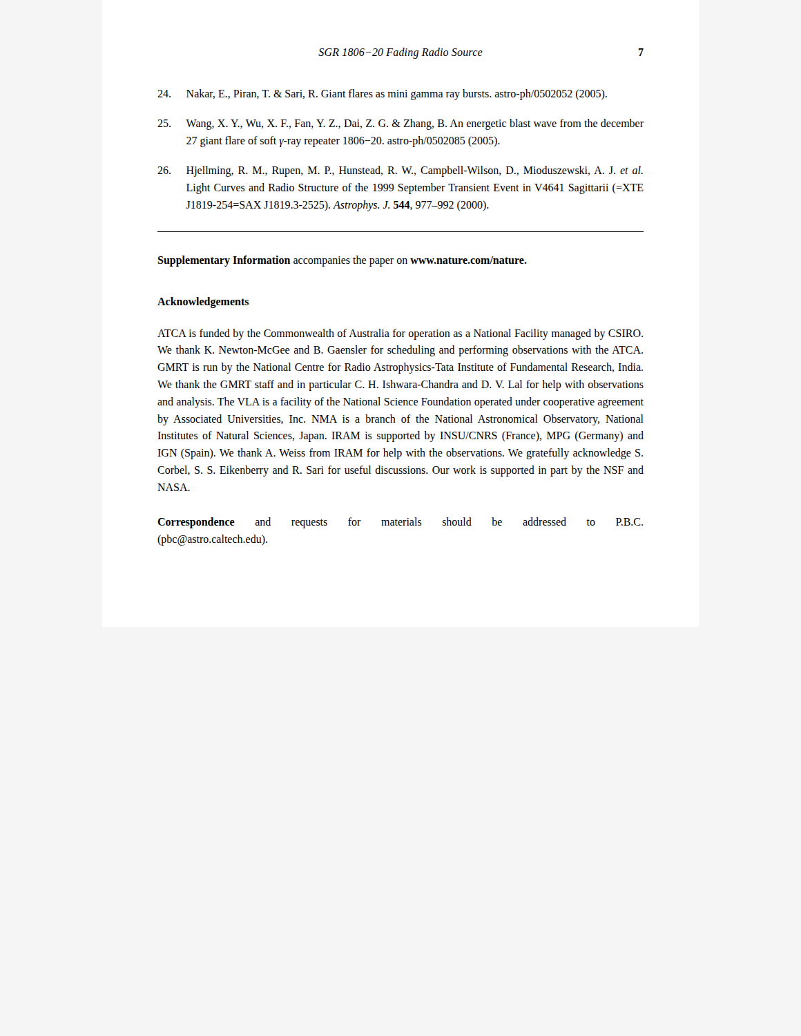SGR 1806−20 Fading Radio Source 7
24. Nakar, E., Piran, T. & Sari, R. Giant flares as mini gamma ray bursts. astro-ph/0502052 (2005).
25. Wang, X. Y., Wu, X. F., Fan, Y. Z., Dai, Z. G. & Zhang, B. An energetic blast wave from the december 27 giant flare of soft γ-ray repeater 1806−20. astro-ph/0502085 (2005).
26. Hjellming, R. M., Rupen, M. P., Hunstead, R. W., Campbell-Wilson, D., Mioduszewski, A. J. et al. Light Curves and Radio Structure of the 1999 September Transient Event in V4641 Sagittarii (=XTE J1819-254=SAX J1819.3-2525). Astrophys. J. 544, 977–992 (2000).
Supplementary Information accompanies the paper on www.nature.com/nature.
Acknowledgements
ATCA is funded by the Commonwealth of Australia for operation as a National Facility managed by CSIRO. We thank K. Newton-McGee and B. Gaensler for scheduling and performing observations with the ATCA. GMRT is run by the National Centre for Radio Astrophysics-Tata Institute of Fundamental Research, India. We thank the GMRT staff and in particular C. H. Ishwara-Chandra and D. V. Lal for help with observations and analysis. The VLA is a facility of the National Science Foundation operated under cooperative agreement by Associated Universities, Inc. NMA is a branch of the National Astronomical Observatory, National Institutes of Natural Sciences, Japan. IRAM is supported by INSU/CNRS (France), MPG (Germany) and IGN (Spain). We thank A. Weiss from IRAM for help with the observations. We gratefully acknowledge S. Corbel, S. S. Eikenberry and R. Sari for useful discussions. Our work is supported in part by the NSF and NASA.
Correspondence and requests for materials should be addressed to P.B.C.(pbc@astro.caltech.edu).